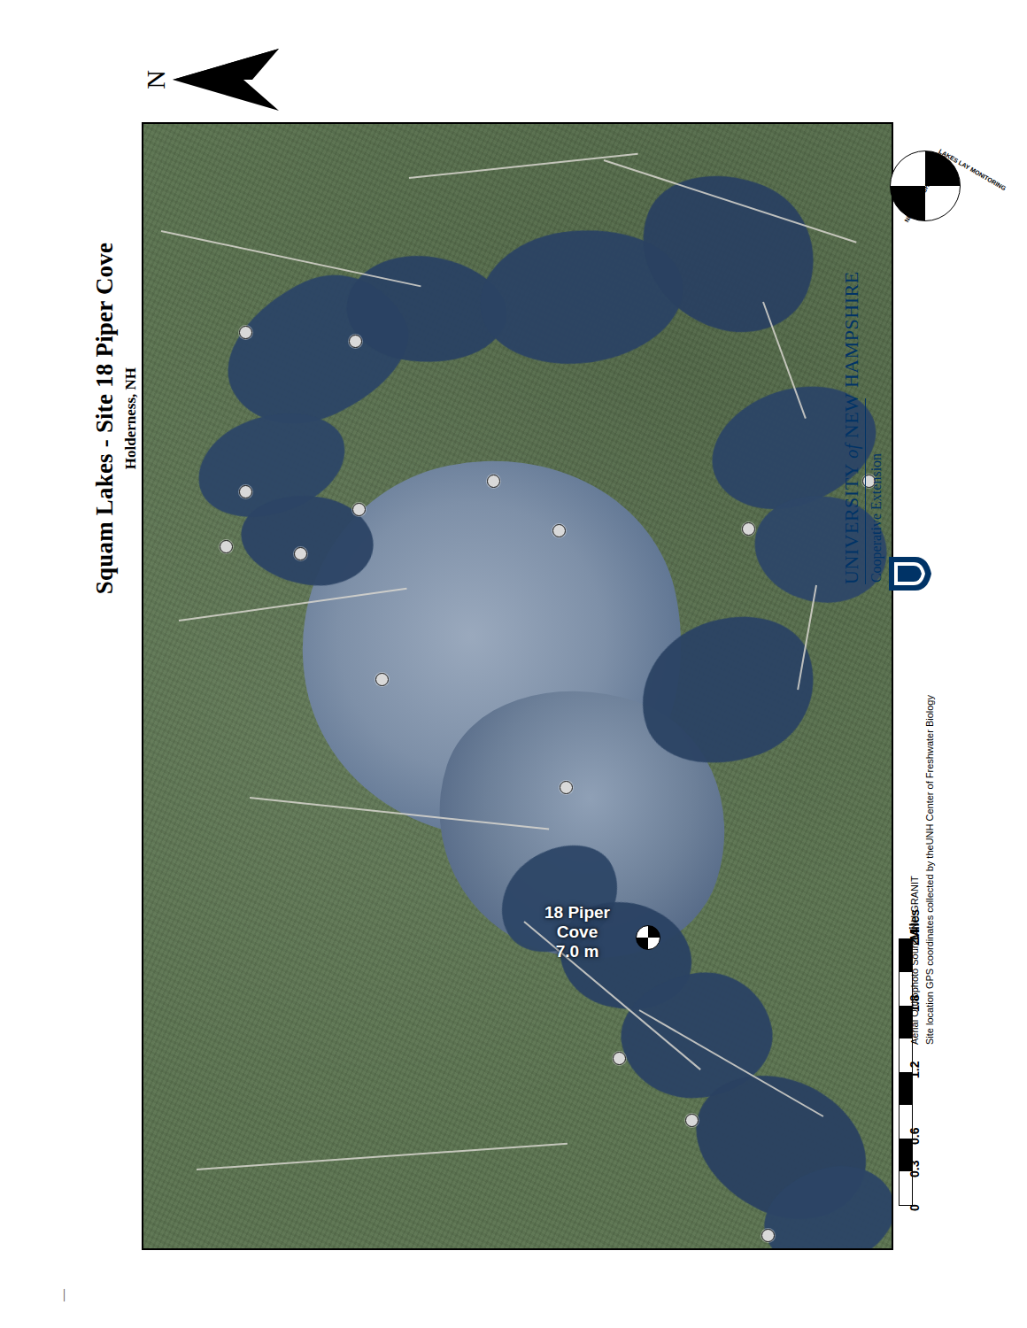Squam Lakes - Site 18 Piper Cove
Holderness, NH
2013 Deep water sampling site locations with annual seasonal water clarity
N
18 Piper Cove
7.0 m
NEW HAMPSHIRE LAKES LAY MONITORING
UNIVERSITY of NEW HAMPSHIRE
Cooperative Extension
Miles 0 0.3 0.6 1.2 1.8 2.4
Aerial Orthophoto Source: NH GRANIT
Site location GPS coordinates collected by theUNH Center of Freshwater Biology
—